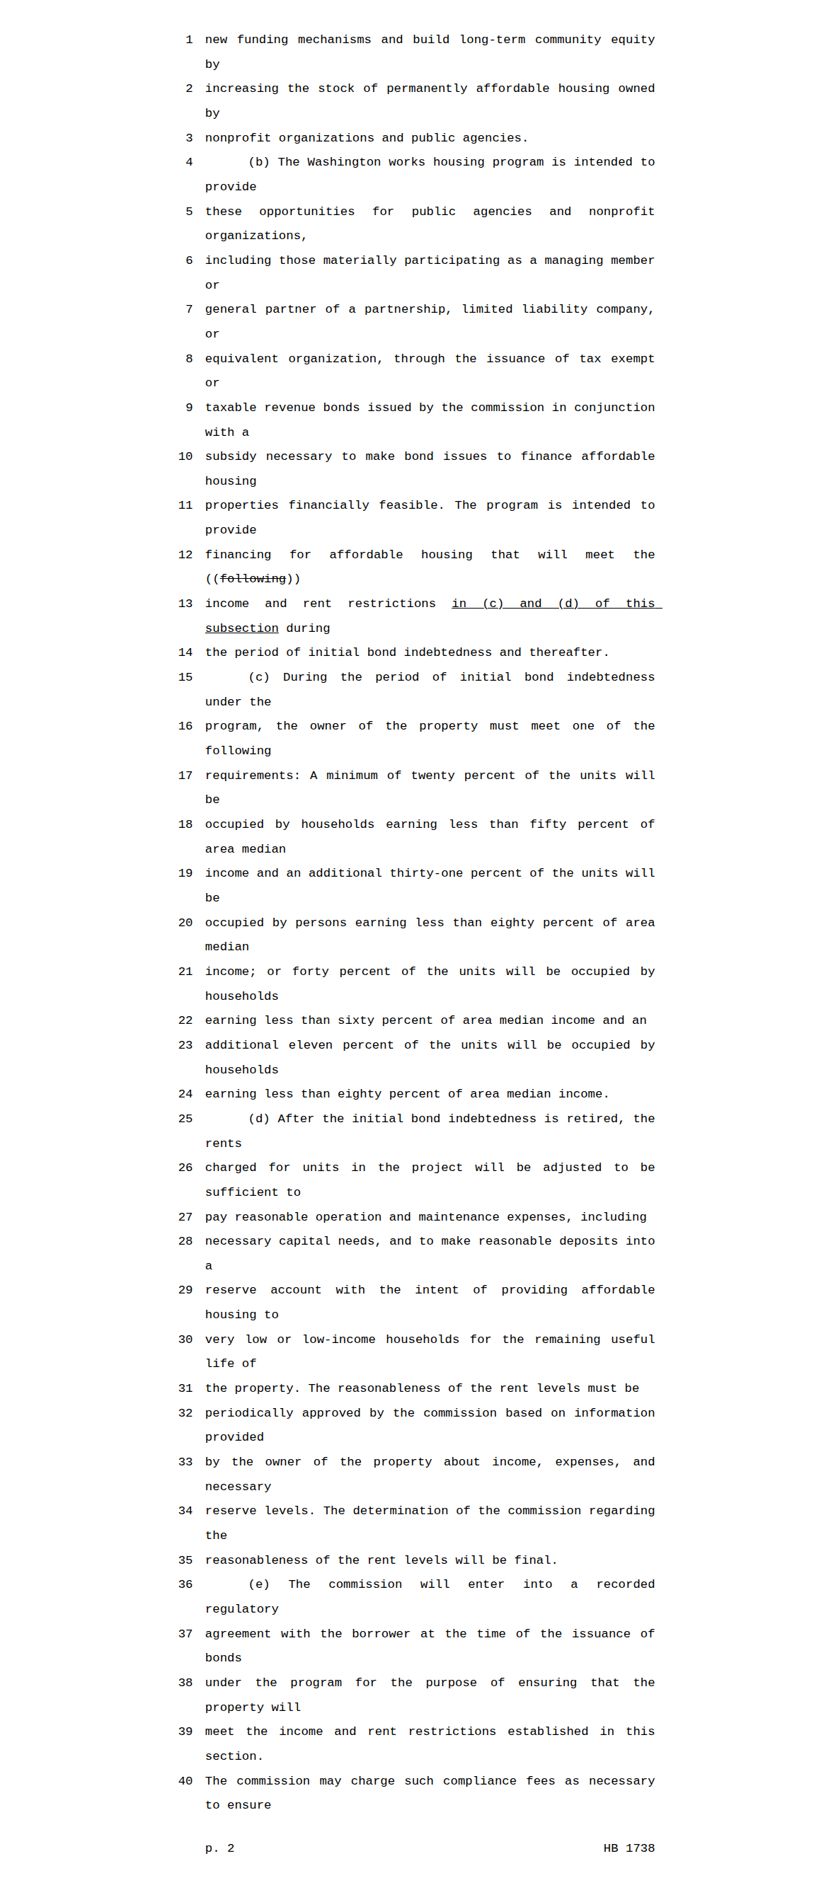new funding mechanisms and build long-term community equity by
increasing the stock of permanently affordable housing owned by
nonprofit organizations and public agencies.
(b) The Washington works housing program is intended to provide
these opportunities for public agencies and nonprofit organizations,
including those materially participating as a managing member or
general partner of a partnership, limited liability company, or
equivalent organization, through the issuance of tax exempt or
taxable revenue bonds issued by the commission in conjunction with a
subsidy necessary to make bond issues to finance affordable housing
properties financially feasible. The program is intended to provide
financing for affordable housing that will meet the ((following))
income and rent restrictions in (c) and (d) of this subsection during
the period of initial bond indebtedness and thereafter.
(c) During the period of initial bond indebtedness under the
program, the owner of the property must meet one of the following
requirements: A minimum of twenty percent of the units will be
occupied by households earning less than fifty percent of area median
income and an additional thirty-one percent of the units will be
occupied by persons earning less than eighty percent of area median
income; or forty percent of the units will be occupied by households
earning less than sixty percent of area median income and an
additional eleven percent of the units will be occupied by households
earning less than eighty percent of area median income.
(d) After the initial bond indebtedness is retired, the rents
charged for units in the project will be adjusted to be sufficient to
pay reasonable operation and maintenance expenses, including
necessary capital needs, and to make reasonable deposits into a
reserve account with the intent of providing affordable housing to
very low or low-income households for the remaining useful life of
the property. The reasonableness of the rent levels must be
periodically approved by the commission based on information provided
by the owner of the property about income, expenses, and necessary
reserve levels. The determination of the commission regarding the
reasonableness of the rent levels will be final.
(e) The commission will enter into a recorded regulatory
agreement with the borrower at the time of the issuance of bonds
under the program for the purpose of ensuring that the property will
meet the income and rent restrictions established in this section.
The commission may charge such compliance fees as necessary to ensure
p. 2 HB 1738